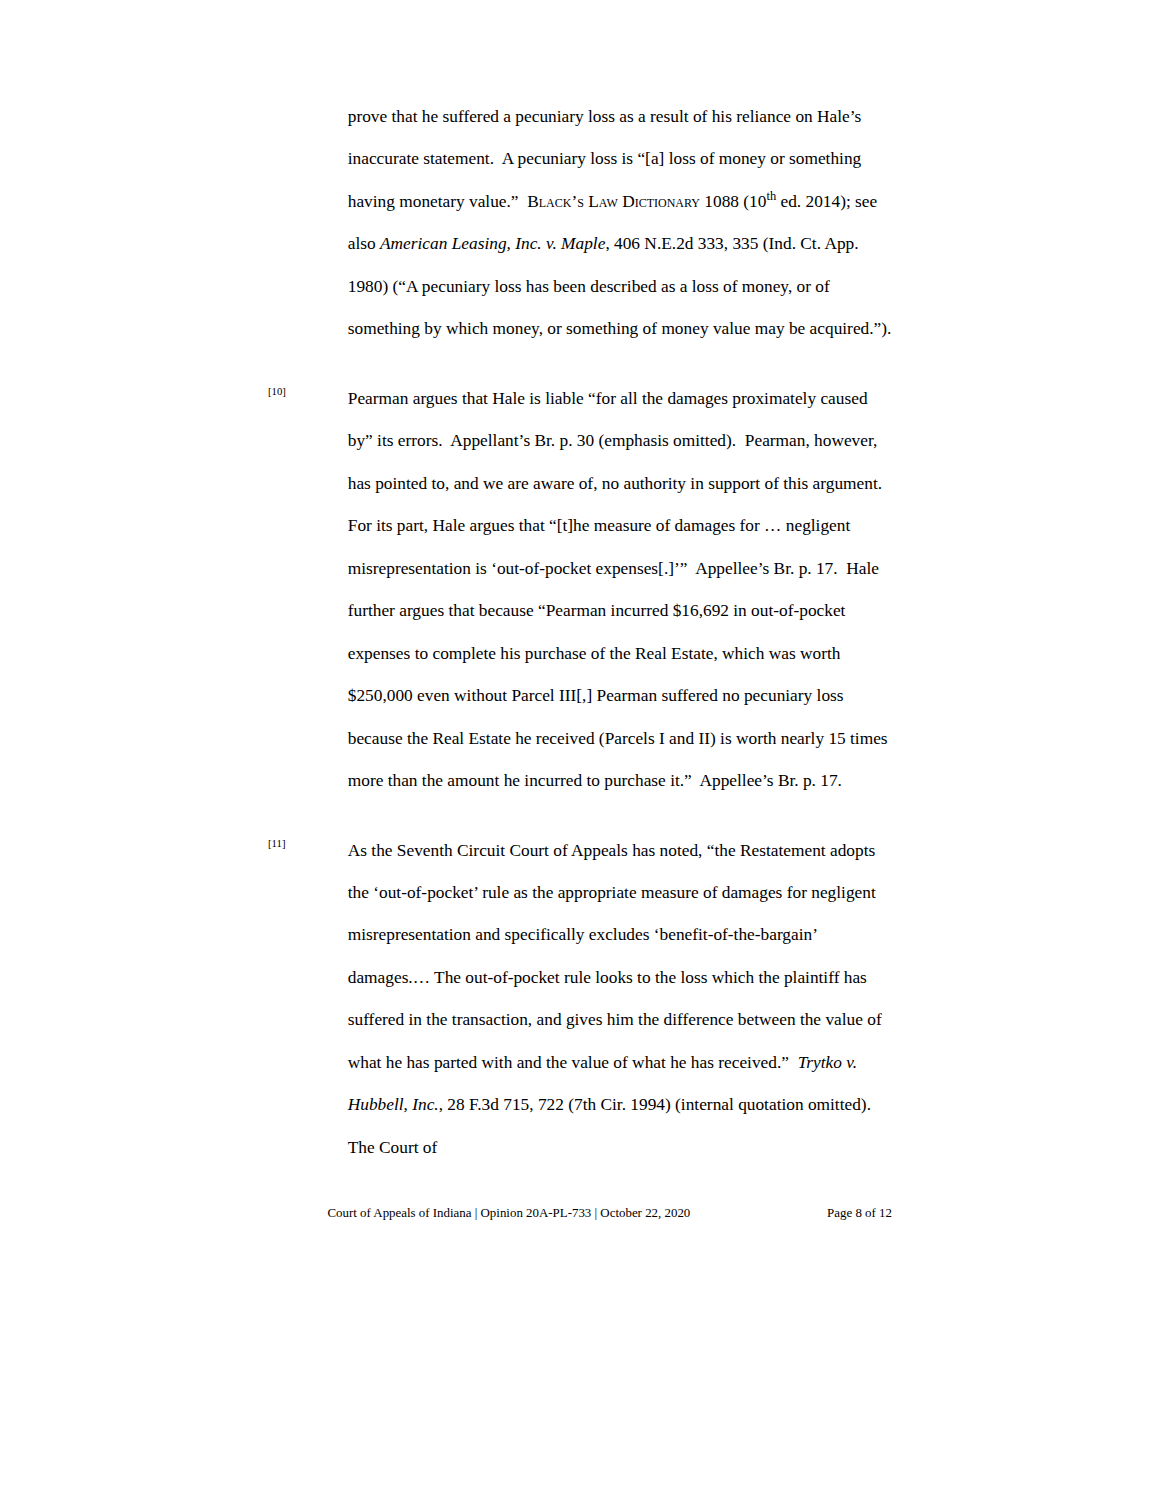prove that he suffered a pecuniary loss as a result of his reliance on Hale’s inaccurate statement. A pecuniary loss is “[a] loss of money or something having monetary value.” Black’s Law Dictionary 1088 (10th ed. 2014); see also American Leasing, Inc. v. Maple, 406 N.E.2d 333, 335 (Ind. Ct. App. 1980) (“A pecuniary loss has been described as a loss of money, or of something by which money, or something of money value may be acquired.”).
[10] Pearman argues that Hale is liable “for all the damages proximately caused by” its errors. Appellant’s Br. p. 30 (emphasis omitted). Pearman, however, has pointed to, and we are aware of, no authority in support of this argument. For its part, Hale argues that “[t]he measure of damages for … negligent misrepresentation is ‘out-of-pocket expenses[.]’” Appellee’s Br. p. 17. Hale further argues that because “Pearman incurred $16,692 in out-of-pocket expenses to complete his purchase of the Real Estate, which was worth $250,000 even without Parcel III[,] Pearman suffered no pecuniary loss because the Real Estate he received (Parcels I and II) is worth nearly 15 times more than the amount he incurred to purchase it.” Appellee’s Br. p. 17.
[11] As the Seventh Circuit Court of Appeals has noted, “the Restatement adopts the ‘out-of-pocket’ rule as the appropriate measure of damages for negligent misrepresentation and specifically excludes ‘benefit-of-the-bargain’ damages.… The out-of-pocket rule looks to the loss which the plaintiff has suffered in the transaction, and gives him the difference between the value of what he has parted with and the value of what he has received.” Trytko v. Hubbell, Inc., 28 F.3d 715, 722 (7th Cir. 1994) (internal quotation omitted). The Court of
Court of Appeals of Indiana | Opinion 20A-PL-733 | October 22, 2020
Page 8 of 12